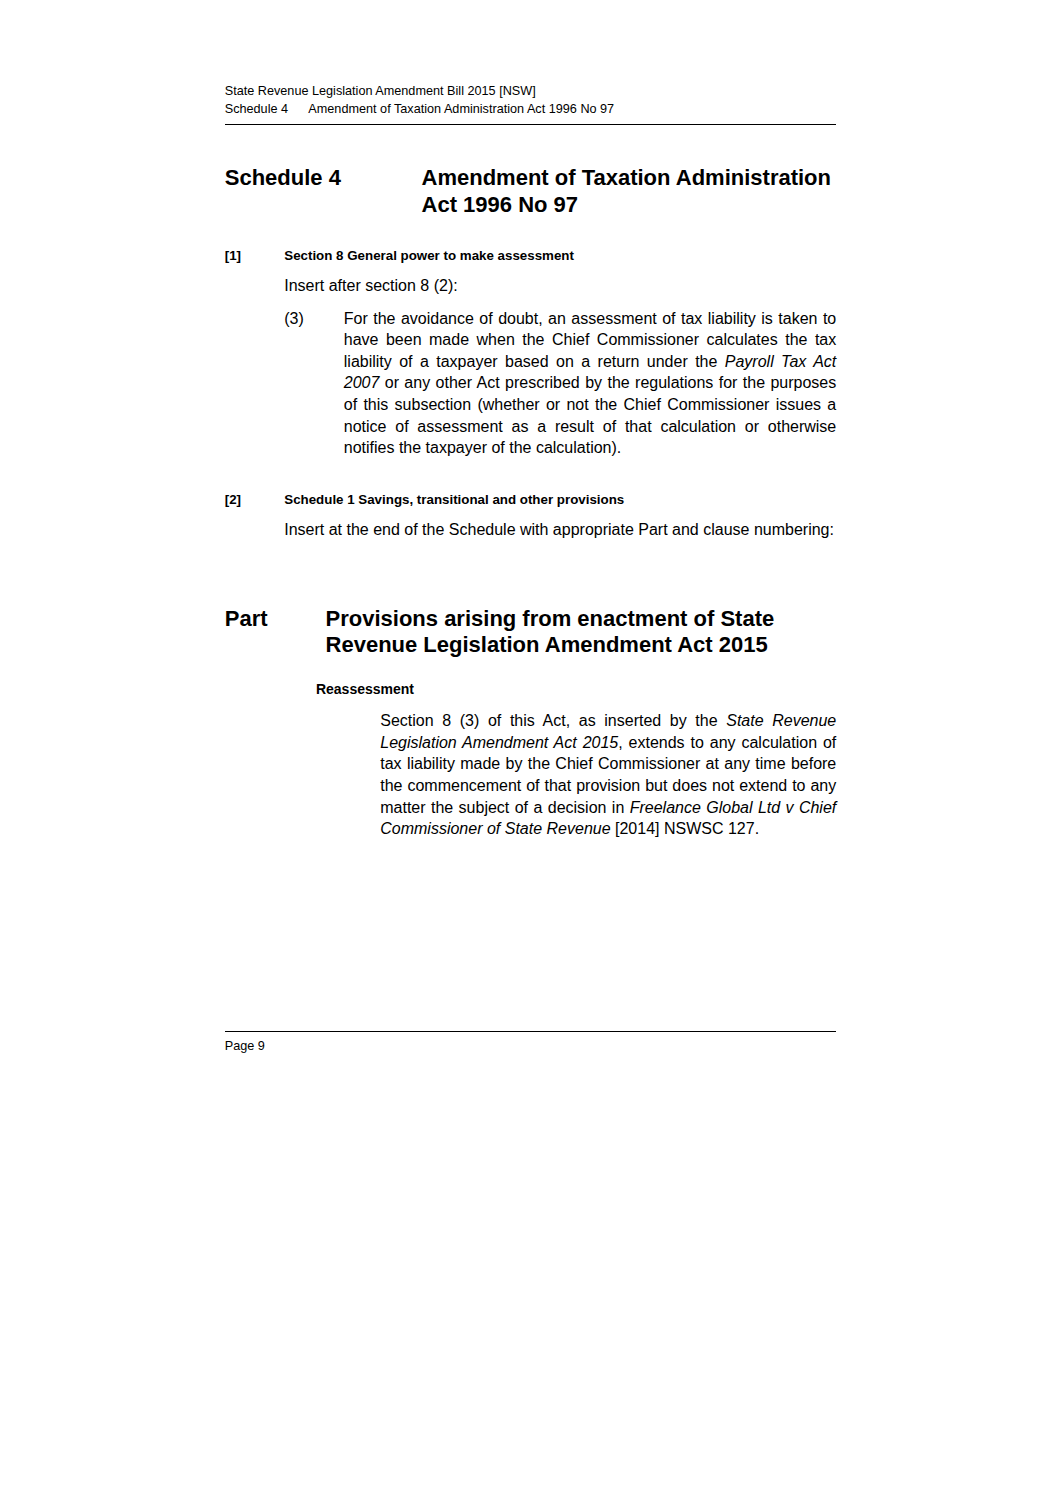State Revenue Legislation Amendment Bill 2015 [NSW]
Schedule 4 Amendment of Taxation Administration Act 1996 No 97
Schedule 4 Amendment of Taxation Administration Act 1996 No 97
[1] Section 8 General power to make assessment
Insert after section 8 (2):
(3) For the avoidance of doubt, an assessment of tax liability is taken to have been made when the Chief Commissioner calculates the tax liability of a taxpayer based on a return under the Payroll Tax Act 2007 or any other Act prescribed by the regulations for the purposes of this subsection (whether or not the Chief Commissioner issues a notice of assessment as a result of that calculation or otherwise notifies the taxpayer of the calculation).
[2] Schedule 1 Savings, transitional and other provisions
Insert at the end of the Schedule with appropriate Part and clause numbering:
Part Provisions arising from enactment of State Revenue Legislation Amendment Act 2015
Reassessment
Section 8 (3) of this Act, as inserted by the State Revenue Legislation Amendment Act 2015, extends to any calculation of tax liability made by the Chief Commissioner at any time before the commencement of that provision but does not extend to any matter the subject of a decision in Freelance Global Ltd v Chief Commissioner of State Revenue [2014] NSWSC 127.
Page 9